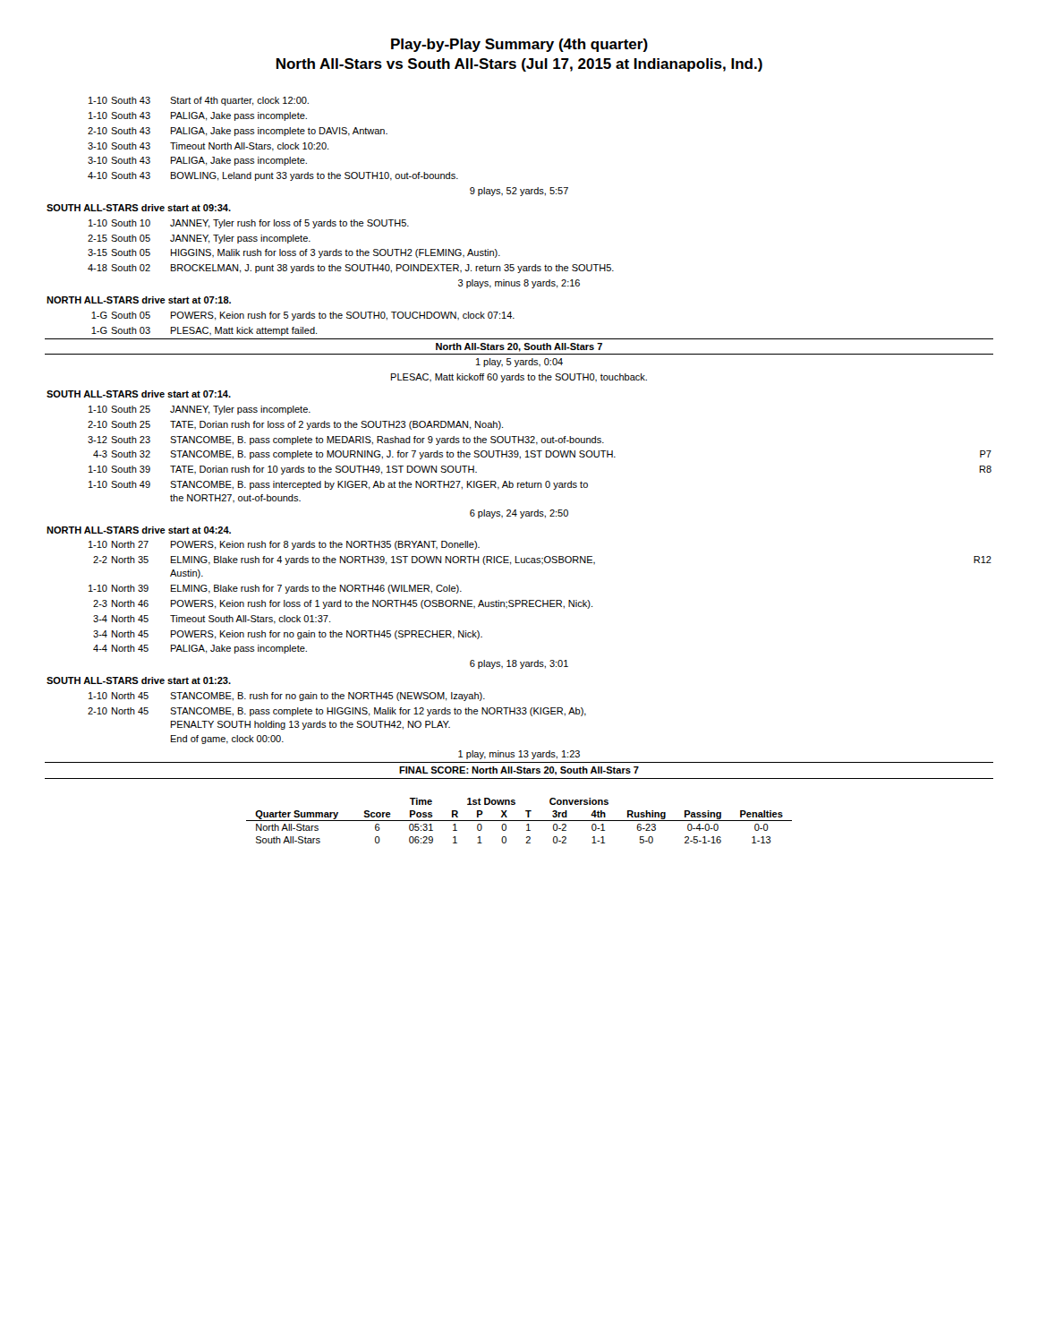Play-by-Play Summary (4th quarter)
North All-Stars vs South All-Stars (Jul 17, 2015 at Indianapolis, Ind.)
| 1-10 | South 43 | Start of 4th quarter, clock 12:00. | |
| 1-10 | South 43 | PALIGA, Jake pass incomplete. | |
| 2-10 | South 43 | PALIGA, Jake pass incomplete to DAVIS, Antwan. | |
| 3-10 | South 43 | Timeout North All-Stars, clock 10:20. | |
| 3-10 | South 43 | PALIGA, Jake pass incomplete. | |
| 4-10 | South 43 | BOWLING, Leland punt 33 yards to the SOUTH10, out-of-bounds. | |
| 9 plays, 52 yards, 5:57 |
| SOUTH ALL-STARS drive start at 09:34. |
| 1-10 | South 10 | JANNEY, Tyler rush for loss of 5 yards to the SOUTH5. | |
| 2-15 | South 05 | JANNEY, Tyler pass incomplete. | |
| 3-15 | South 05 | HIGGINS, Malik rush for loss of 3 yards to the SOUTH2 (FLEMING, Austin). | |
| 4-18 | South 02 | BROCKELMAN, J. punt 38 yards to the SOUTH40, POINDEXTER, J. return 35 yards to the SOUTH5. | |
| 3 plays, minus 8 yards, 2:16 |
| NORTH ALL-STARS drive start at 07:18. |
| 1-G | South 05 | POWERS, Keion rush for 5 yards to the SOUTH0, TOUCHDOWN, clock 07:14. | |
| 1-G | South 03 | PLESAC, Matt kick attempt failed. | |
| North All-Stars 20, South All-Stars 7 |
| 1 play, 5 yards, 0:04 |
| PLESAC, Matt kickoff 60 yards to the SOUTH0, touchback. |
| SOUTH ALL-STARS drive start at 07:14. |
| 1-10 | South 25 | JANNEY, Tyler pass incomplete. | |
| 2-10 | South 25 | TATE, Dorian rush for loss of 2 yards to the SOUTH23 (BOARDMAN, Noah). | |
| 3-12 | South 23 | STANCOMBE, B. pass complete to MEDARIS, Rashad for 9 yards to the SOUTH32, out-of-bounds. | |
| 4-3 | South 32 | STANCOMBE, B. pass complete to MOURNING, J. for 7 yards to the SOUTH39, 1ST DOWN SOUTH. | P7 |
| 1-10 | South 39 | TATE, Dorian rush for 10 yards to the SOUTH49, 1ST DOWN SOUTH. | R8 |
| 1-10 | South 49 | STANCOMBE, B. pass intercepted by KIGER, Ab at the NORTH27, KIGER, Ab return 0 yards to the NORTH27, out-of-bounds. | |
| 6 plays, 24 yards, 2:50 |
| NORTH ALL-STARS drive start at 04:24. |
| 1-10 | North 27 | POWERS, Keion rush for 8 yards to the NORTH35 (BRYANT, Donelle). | |
| 2-2 | North 35 | ELMING, Blake rush for 4 yards to the NORTH39, 1ST DOWN NORTH (RICE, Lucas;OSBORNE, Austin). | R12 |
| 1-10 | North 39 | ELMING, Blake rush for 7 yards to the NORTH46 (WILMER, Cole). | |
| 2-3 | North 46 | POWERS, Keion rush for loss of 1 yard to the NORTH45 (OSBORNE, Austin;SPRECHER, Nick). | |
| 3-4 | North 45 | Timeout South All-Stars, clock 01:37. | |
| 3-4 | North 45 | POWERS, Keion rush for no gain to the NORTH45 (SPRECHER, Nick). | |
| 4-4 | North 45 | PALIGA, Jake pass incomplete. | |
| 6 plays, 18 yards, 3:01 |
| SOUTH ALL-STARS drive start at 01:23. |
| 1-10 | North 45 | STANCOMBE, B. rush for no gain to the NORTH45 (NEWSOM, Izayah). | |
| 2-10 | North 45 | STANCOMBE, B. pass complete to HIGGINS, Malik for 12 yards to the NORTH33 (KIGER, Ab), PENALTY SOUTH holding 13 yards to the SOUTH42, NO PLAY. | |
| | | End of game, clock 00:00. | |
| 1 play, minus 13 yards, 1:23 |
| FINAL SCORE: North All-Stars 20, South All-Stars 7 |
| | | Time | 1st Downs | Conversions | | | |
| --- | --- | --- | --- | --- | --- | --- | --- |
| Quarter Summary | Score | Poss | R | P | X | T | 3rd | 4th | Rushing | Passing | Penalties |
| North All-Stars | 6 | 05:31 | 1 | 0 | 0 | 1 | 0-2 | 0-1 | 6-23 | 0-4-0-0 | 0-0 |
| South All-Stars | 0 | 06:29 | 1 | 1 | 0 | 2 | 0-2 | 1-1 | 5-0 | 2-5-1-16 | 1-13 |